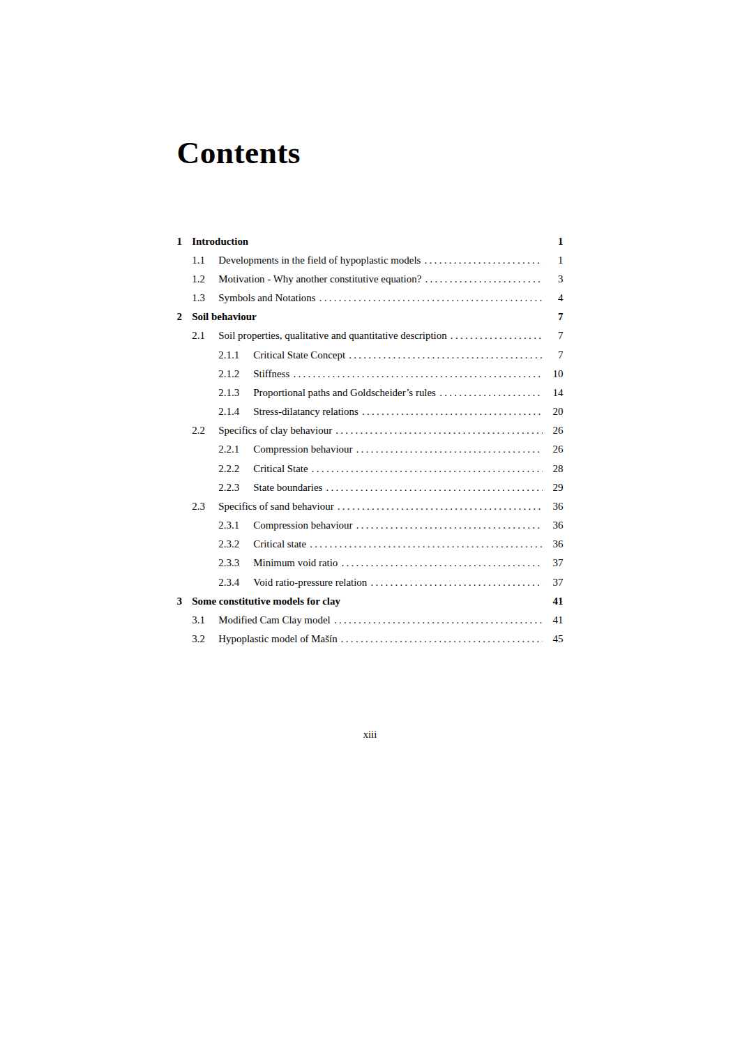Contents
1 Introduction ................................................... 1
1.1 Developments in the field of hypoplastic models ................................................... 1
1.2 Motivation - Why another constitutive equation? ................................................... 3
1.3 Symbols and Notations ................................................... 4
2 Soil behaviour ................................................... 7
2.1 Soil properties, qualitative and quantitative description ................................................... 7
2.1.1 Critical State Concept ................................................... 7
2.1.2 Stiffness ................................................... 10
2.1.3 Proportional paths and Goldscheider’s rules ................................................... 14
2.1.4 Stress-dilatancy relations ................................................... 20
2.2 Specifics of clay behaviour ................................................... 26
2.2.1 Compression behaviour ................................................... 26
2.2.2 Critical State ................................................... 28
2.2.3 State boundaries ................................................... 29
2.3 Specifics of sand behaviour ................................................... 36
2.3.1 Compression behaviour ................................................... 36
2.3.2 Critical state ................................................... 36
2.3.3 Minimum void ratio ................................................... 37
2.3.4 Void ratio-pressure relation ................................................... 37
3 Some constitutive models for clay ................................................... 41
3.1 Modified Cam Clay model ................................................... 41
3.2 Hypoplastic model of Mašín ................................................... 45
xiii